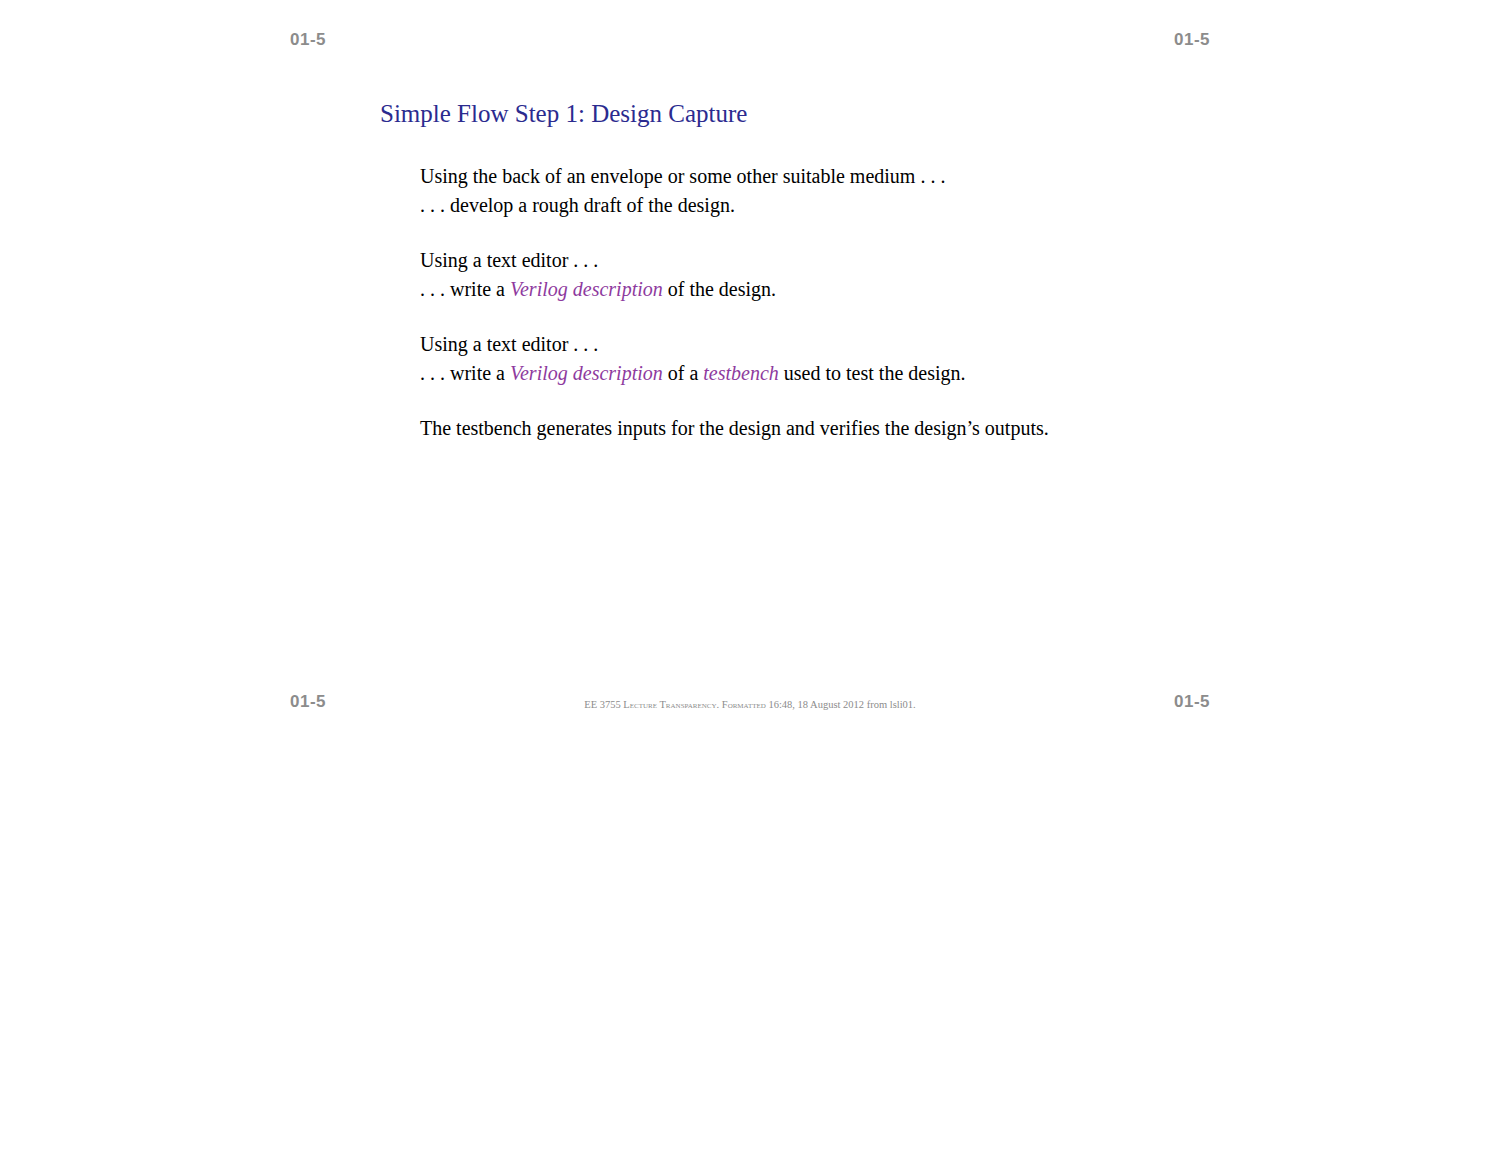01-5
01-5
Simple Flow Step 1: Design Capture
Using the back of an envelope or some other suitable medium . . .
. . . develop a rough draft of the design.
Using a text editor . . .
. . . write a Verilog description of the design.
Using a text editor . . .
. . . write a Verilog description of a testbench used to test the design.
The testbench generates inputs for the design and verifies the design’s outputs.
01-5
01-5
EE 3755 Lecture Transparency. Formatted 16:48, 18 August 2012 from lsli01.